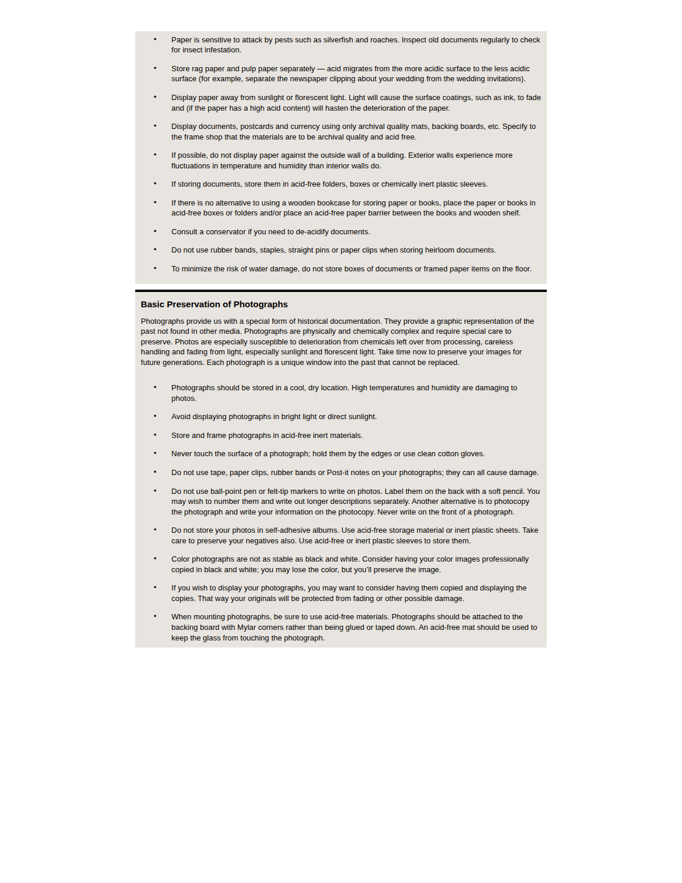Paper is sensitive to attack by pests such as silverfish and roaches. Inspect old documents regularly to check for insect infestation.
Store rag paper and pulp paper separately — acid migrates from the more acidic surface to the less acidic surface (for example, separate the newspaper clipping about your wedding from the wedding invitations).
Display paper away from sunlight or florescent light. Light will cause the surface coatings, such as ink, to fade and (if the paper has a high acid content) will hasten the deterioration of the paper.
Display documents, postcards and currency using only archival quality mats, backing boards, etc. Specify to the frame shop that the materials are to be archival quality and acid free.
If possible, do not display paper against the outside wall of a building. Exterior walls experience more fluctuations in temperature and humidity than interior walls do.
If storing documents, store them in acid-free folders, boxes or chemically inert plastic sleeves.
If there is no alternative to using a wooden bookcase for storing paper or books, place the paper or books in acid-free boxes or folders and/or place an acid-free paper barrier between the books and wooden shelf.
Consult a conservator if you need to de-acidify documents.
Do not use rubber bands, staples, straight pins or paper clips when storing heirloom documents.
To minimize the risk of water damage, do not store boxes of documents or framed paper items on the floor.
Basic Preservation of Photographs
Photographs provide us with a special form of historical documentation. They provide a graphic representation of the past not found in other media. Photographs are physically and chemically complex and require special care to preserve. Photos are especially susceptible to deterioration from chemicals left over from processing, careless handling and fading from light, especially sunlight and florescent light. Take time now to preserve your images for future generations. Each photograph is a unique window into the past that cannot be replaced.
Photographs should be stored in a cool, dry location. High temperatures and humidity are damaging to photos.
Avoid displaying photographs in bright light or direct sunlight.
Store and frame photographs in acid-free inert materials.
Never touch the surface of a photograph; hold them by the edges or use clean cotton gloves.
Do not use tape, paper clips, rubber bands or Post-it notes on your photographs; they can all cause damage.
Do not use ball-point pen or felt-tip markers to write on photos. Label them on the back with a soft pencil. You may wish to number them and write out longer descriptions separately. Another alternative is to photocopy the photograph and write your information on the photocopy. Never write on the front of a photograph.
Do not store your photos in self-adhesive albums. Use acid-free storage material or inert plastic sheets. Take care to preserve your negatives also. Use acid-free or inert plastic sleeves to store them.
Color photographs are not as stable as black and white. Consider having your color images professionally copied in black and white; you may lose the color, but you’ll preserve the image.
If you wish to display your photographs, you may want to consider having them copied and displaying the copies. That way your originals will be protected from fading or other possible damage.
When mounting photographs, be sure to use acid-free materials. Photographs should be attached to the backing board with Mylar corners rather than being glued or taped down. An acid-free mat should be used to keep the glass from touching the photograph.